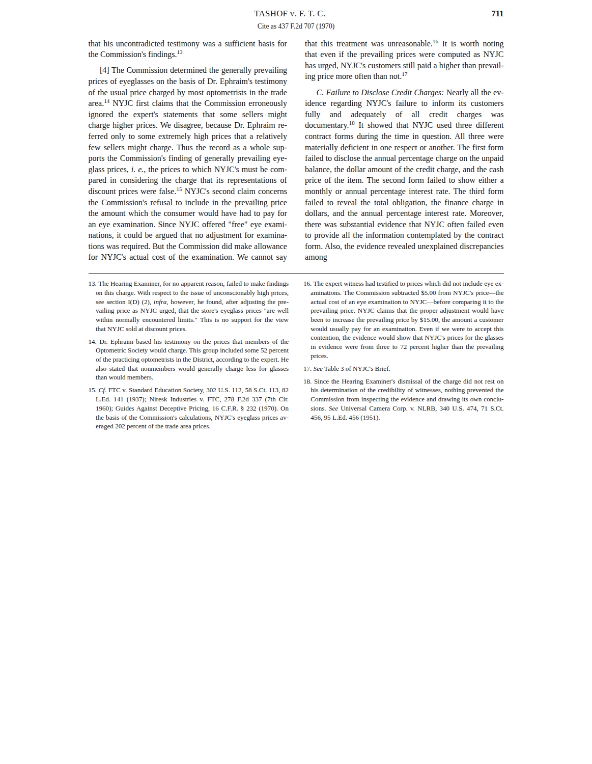711 TASHOF v. F. T. C.
Cite as 437 F.2d 707 (1970)
that his uncontradicted testimony was a sufficient basis for the Commission's findings.13
[4] The Commission determined the generally prevailing prices of eyeglasses on the basis of Dr. Ephraim's testimony of the usual price charged by most optometrists in the trade area.14 NYJC first claims that the Commission erroneously ignored the expert's statements that some sellers might charge higher prices. We disagree, because Dr. Ephraim referred only to some extremely high prices that a relatively few sellers might charge. Thus the record as a whole supports the Commission's finding of generally prevailing eyeglass prices, i. e., the prices to which NYJC's must be compared in considering the charge that its representations of discount prices were false.15 NYJC's second claim concerns the Commission's refusal to include in the prevailing price the amount which the consumer would have had to pay for an eye examination. Since NYJC offered "free" eye examinations, it could be argued that no adjustment for examinations was required. But the Commission did make allowance for NYJC's actual cost of the examination. We cannot say that this treatment was unreasonable.16 It is worth noting that even if the prevailing prices were computed as NYJC has urged, NYJC's customers still paid a higher than prevailing price more often than not.17
C. Failure to Disclose Credit Charges: Nearly all the evidence regarding NYJC's failure to inform its customers fully and adequately of all credit charges was documentary.18 It showed that NYJC used three different contract forms during the time in question. All three were materially deficient in one respect or another. The first form failed to disclose the annual percentage charge on the unpaid balance, the dollar amount of the credit charge, and the cash price of the item. The second form failed to show either a monthly or annual percentage interest rate. The third form failed to reveal the total obligation, the finance charge in dollars, and the annual percentage interest rate. Moreover, there was substantial evidence that NYJC often failed even to provide all the information contemplated by the contract form. Also, the evidence revealed unexplained discrepancies among
13. The Hearing Examiner, for no apparent reason, failed to make findings on this charge. With respect to the issue of unconscionably high prices, see section I(D) (2), infra, however, he found, after adjusting the prevailing price as NYJC urged, that the store's eyeglass prices "are well within normally encountered limits." This is no support for the view that NYJC sold at discount prices.
14. Dr. Ephraim based his testimony on the prices that members of the Optometric Society would charge. This group included some 52 percent of the practicing optometrists in the District, according to the expert. He also stated that nonmembers would generally charge less for glasses than would members.
15. Cf. FTC v. Standard Education Society, 302 U.S. 112, 58 S.Ct. 113, 82 L.Ed. 141 (1937); Niresk Industries v. FTC, 278 F.2d 337 (7th Cir. 1960); Guides Against Deceptive Pricing, 16 C.F.R. § 232 (1970). On the basis of the Commission's calculations, NYJC's eyeglass prices averaged 202 percent of the trade area prices.
16. The expert witness had testified to prices which did not include eye examinations. The Commission subtracted $5.00 from NYJC's price—the actual cost of an eye examination to NYJC—before comparing it to the prevailing price. NYJC claims that the proper adjustment would have been to increase the prevailing price by $15.00, the amount a customer would usually pay for an examination. Even if we were to accept this contention, the evidence would show that NYJC's prices for the glasses in evidence were from three to 72 percent higher than the prevailing prices.
17. See Table 3 of NYJC's Brief.
18. Since the Hearing Examiner's dismissal of the charge did not rest on his determination of the credibility of witnesses, nothing prevented the Commission from inspecting the evidence and drawing its own conclusions. See Universal Camera Corp. v. NLRB, 340 U.S. 474, 71 S.Ct. 456, 95 L.Ed. 456 (1951).